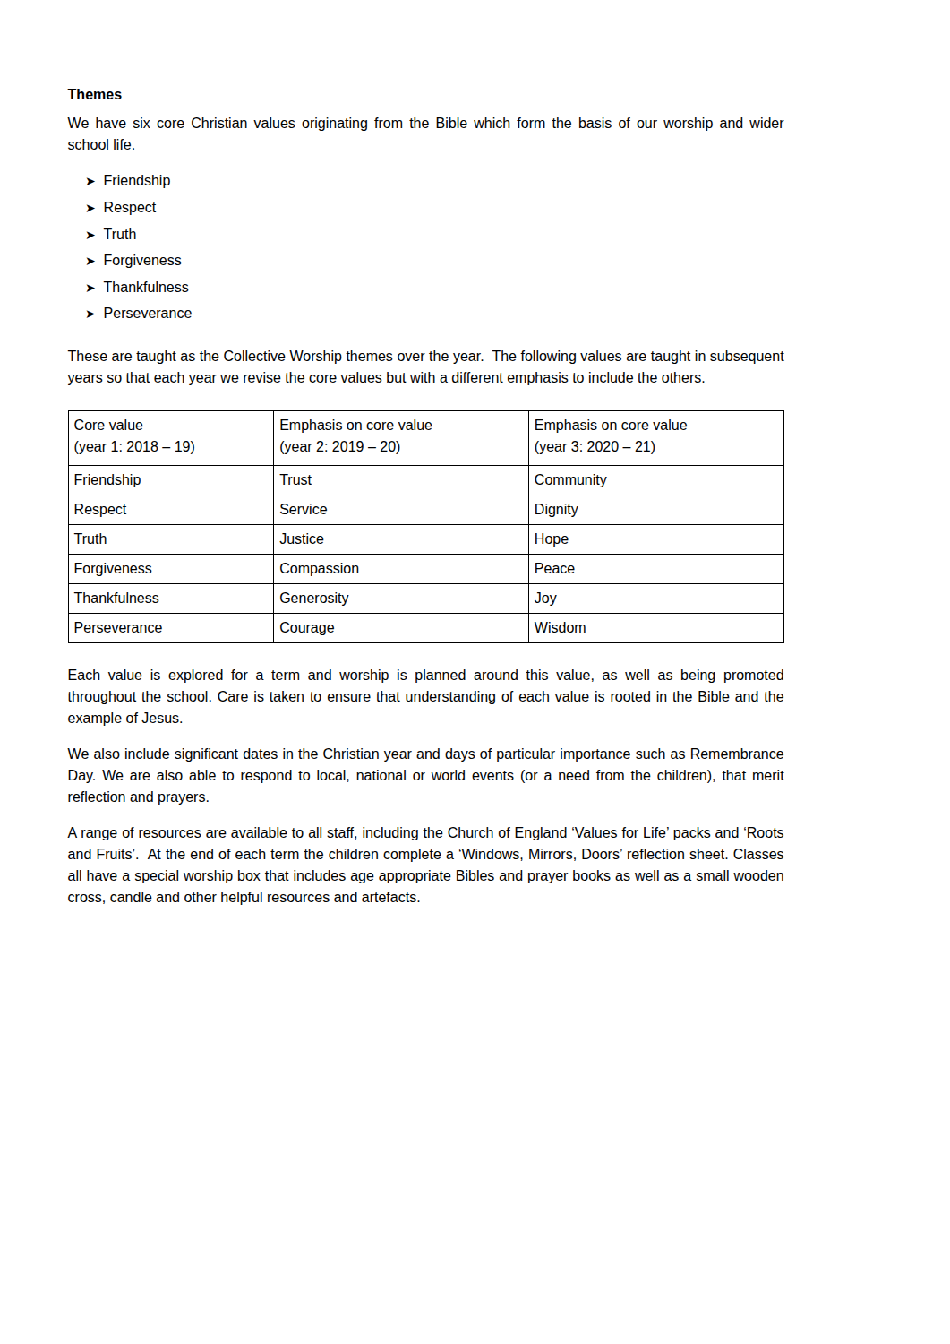Themes
We have six core Christian values originating from the Bible which form the basis of our worship and wider school life.
Friendship
Respect
Truth
Forgiveness
Thankfulness
Perseverance
These are taught as the Collective Worship themes over the year. The following values are taught in subsequent years so that each year we revise the core values but with a different emphasis to include the others.
| Core value (year 1: 2018 – 19) | Emphasis on core value (year 2: 2019 – 20) | Emphasis on core value (year 3: 2020 – 21) |
| Friendship | Trust | Community |
| Respect | Service | Dignity |
| Truth | Justice | Hope |
| Forgiveness | Compassion | Peace |
| Thankfulness | Generosity | Joy |
| Perseverance | Courage | Wisdom |
Each value is explored for a term and worship is planned around this value, as well as being promoted throughout the school. Care is taken to ensure that understanding of each value is rooted in the Bible and the example of Jesus.
We also include significant dates in the Christian year and days of particular importance such as Remembrance Day. We are also able to respond to local, national or world events (or a need from the children), that merit reflection and prayers.
A range of resources are available to all staff, including the Church of England ‘Values for Life’ packs and ‘Roots and Fruits’. At the end of each term the children complete a ‘Windows, Mirrors, Doors’ reflection sheet. Classes all have a special worship box that includes age appropriate Bibles and prayer books as well as a small wooden cross, candle and other helpful resources and artefacts.